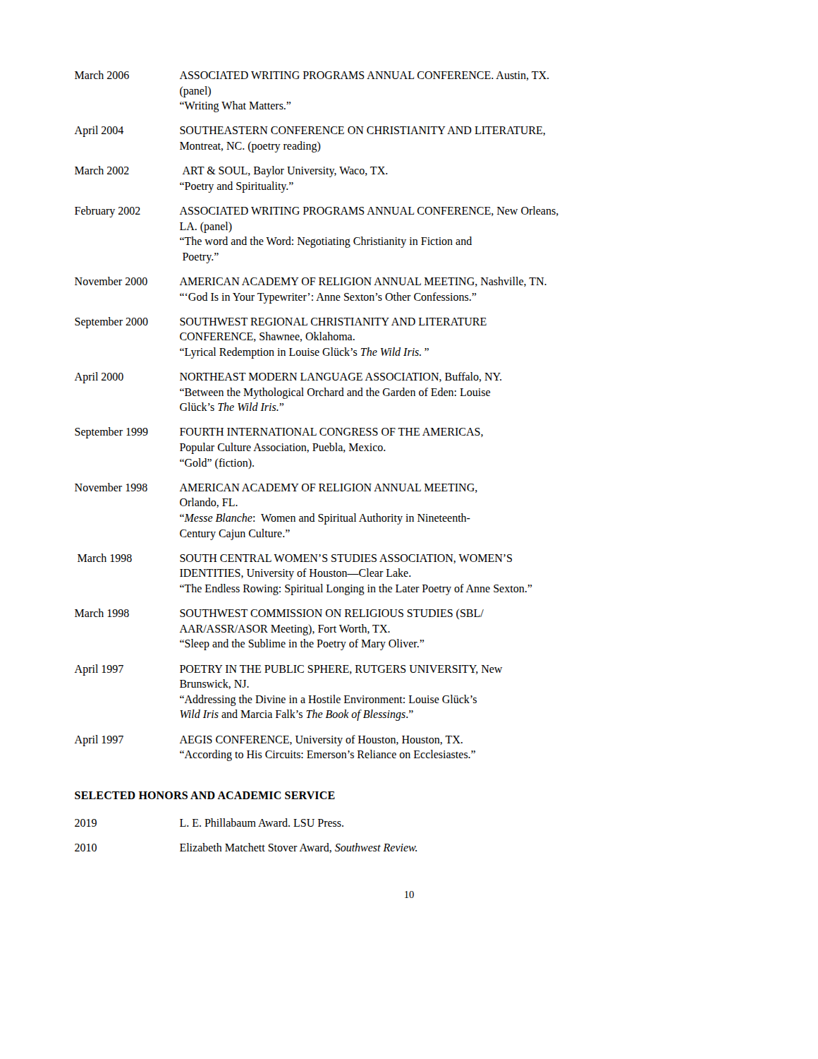| March 2006 | ASSOCIATED WRITING PROGRAMS ANNUAL CONFERENCE. Austin, TX. (panel) “Writing What Matters.” |
| April 2004 | SOUTHEASTERN CONFERENCE ON CHRISTIANITY AND LITERATURE, Montreat, NC. (poetry reading) |
| March 2002 | ART & SOUL, Baylor University, Waco, TX. “Poetry and Spirituality.” |
| February 2002 | ASSOCIATED WRITING PROGRAMS ANNUAL CONFERENCE, New Orleans, LA. (panel) “The word and the Word: Negotiating Christianity in Fiction and Poetry.” |
| November 2000 | AMERICAN ACADEMY OF RELIGION ANNUAL MEETING, Nashville, TN. “‘God Is in Your Typewriter’: Anne Sexton’s Other Confessions.” |
| September 2000 | SOUTHWEST REGIONAL CHRISTIANITY AND LITERATURE CONFERENCE, Shawnee, Oklahoma. “Lyrical Redemption in Louise Glück’s The Wild Iris. ” |
| April 2000 | NORTHEAST MODERN LANGUAGE ASSOCIATION, Buffalo, NY. “Between the Mythological Orchard and the Garden of Eden: Louise Glück’s The Wild Iris. ” |
| September 1999 | FOURTH INTERNATIONAL CONGRESS OF THE AMERICAS, Popular Culture Association, Puebla, Mexico. “Gold” (fiction). |
| November 1998 | AMERICAN ACADEMY OF RELIGION ANNUAL MEETING, Orlando, FL. “ Messe Blanche : Women and Spiritual Authority in Nineteenth- Century Cajun Culture.” |
| March 1998 | SOUTH CENTRAL WOMEN’S STUDIES ASSOCIATION, WOMEN’S IDENTITIES, University of Houston—Clear Lake. “The Endless Rowing: Spiritual Longing in the Later Poetry of Anne Sexton.” |
| March 1998 | SOUTHWEST COMMISSION ON RELIGIOUS STUDIES (SBL/ AAR/ASSR/ASOR Meeting), Fort Worth, TX. “Sleep and the Sublime in the Poetry of Mary Oliver.” |
| April 1997 | POETRY IN THE PUBLIC SPHERE, RUTGERS UNIVERSITY, New Brunswick, NJ. “Addressing the Divine in a Hostile Environment: Louise Glück’s Wild Iris and Marcia Falk’s The Book of Blessings .” |
| April 1997 | AEGIS CONFERENCE, University of Houston, Houston, TX. “According to His Circuits: Emerson’s Reliance on Ecclesiastes.” |
SELECTED HONORS AND ACADEMIC SERVICE
| 2019 | L. E. Phillabaum Award. LSU Press. |
| 2010 | Elizabeth Matchett Stover Award, Southwest Review. |
10